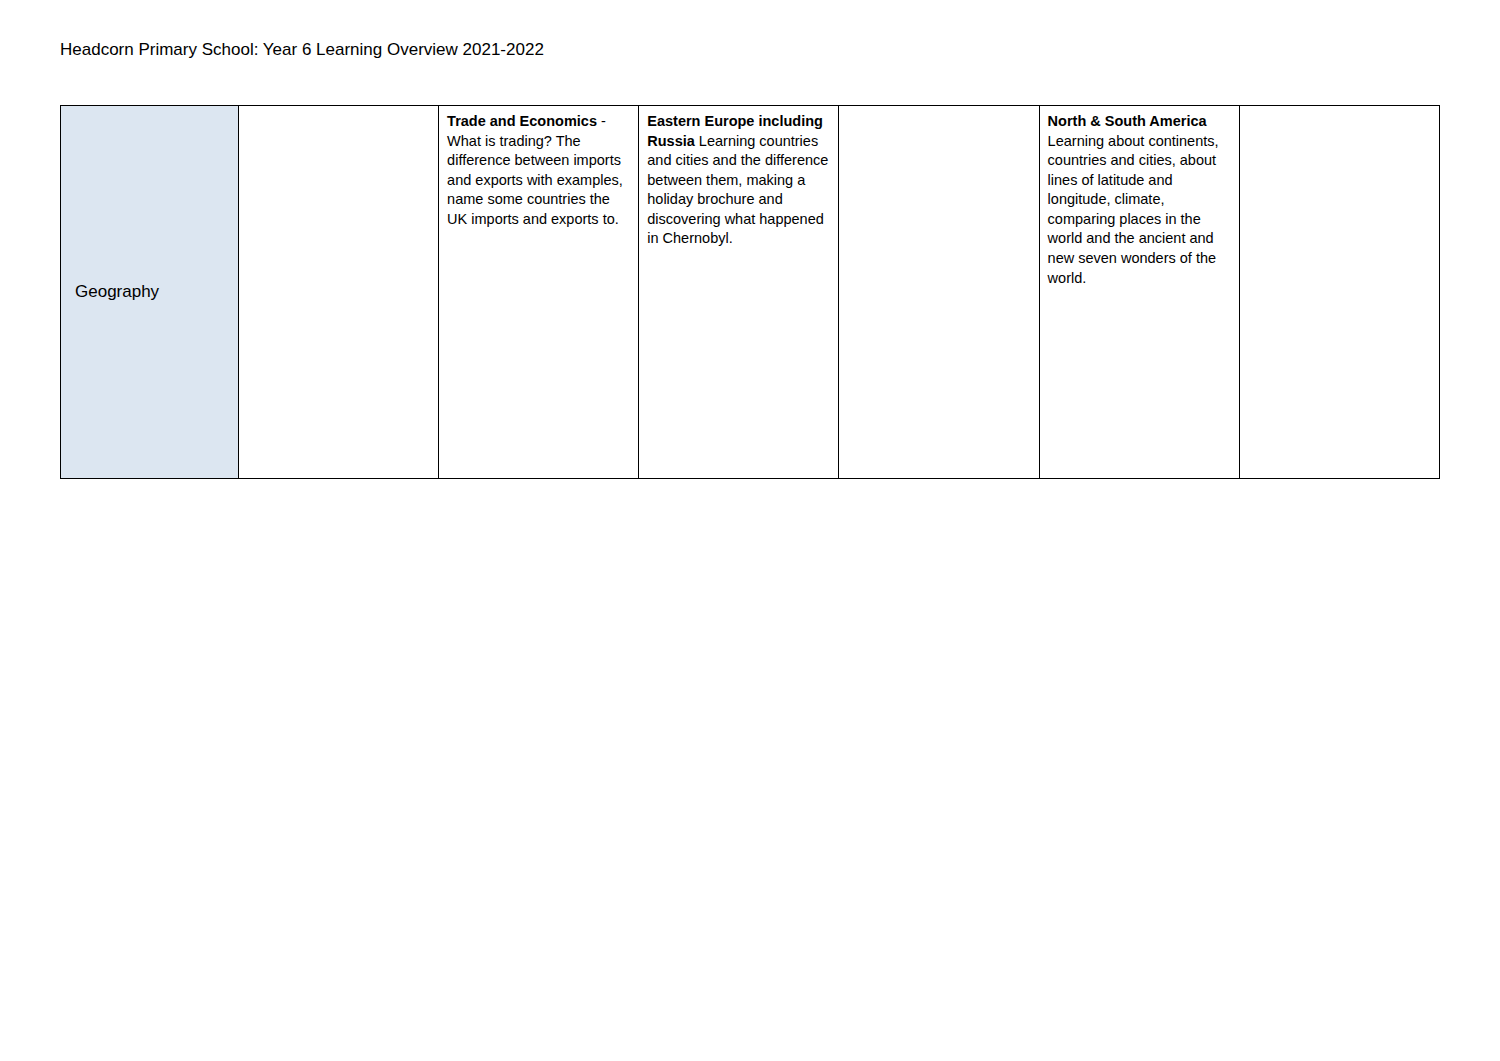Headcorn Primary School: Year 6 Learning Overview 2021-2022
| Geography | | Trade and Economics - What is trading? The difference between imports and exports with examples, name some countries the UK imports and exports to. | Eastern Europe including Russia Learning countries and cities and the difference between them, making a holiday brochure and discovering what happened in Chernobyl. | | North & South America Learning about continents, countries and cities, about lines of latitude and longitude, climate, comparing places in the world and the ancient and new seven wonders of the world. | |